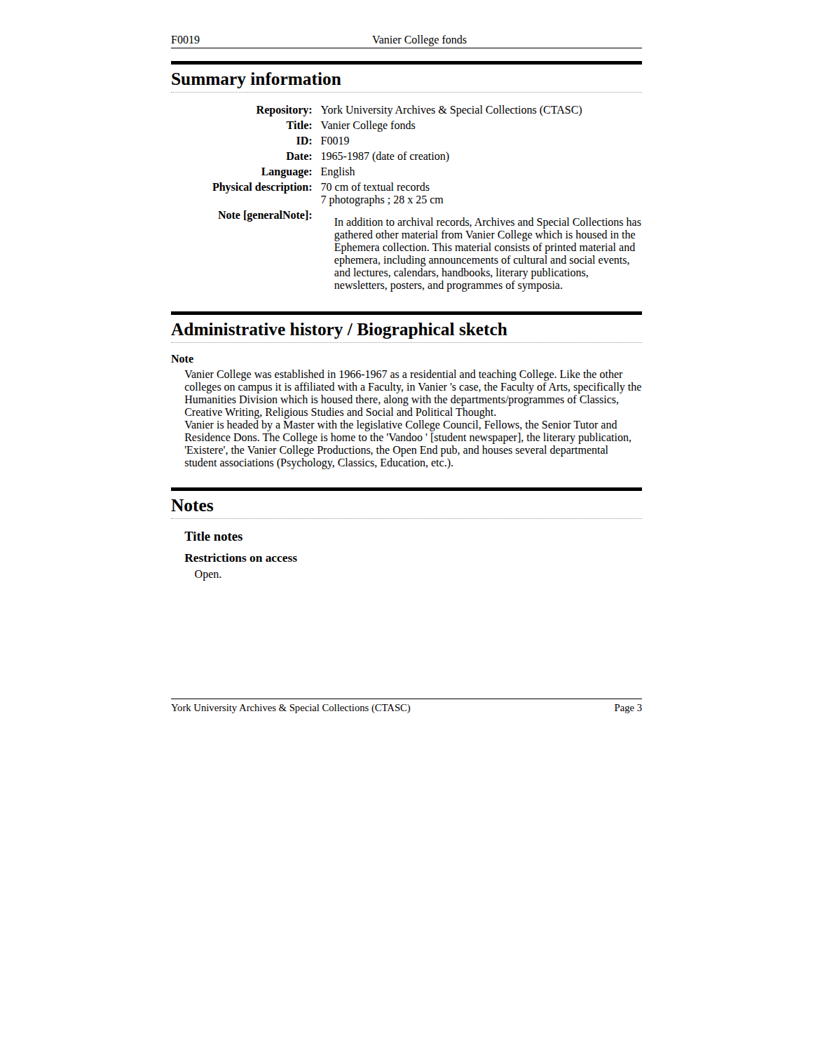F0019
Vanier College fonds
Summary information
| Repository: | York University Archives & Special Collections (CTASC) |
| Title: | Vanier College fonds |
| ID: | F0019 |
| Date: | 1965-1987 (date of creation) |
| Language: | English |
| Physical description: | 70 cm of textual records 7 photographs ; 28 x 25 cm |
| Note [generalNote]: | In addition to archival records, Archives and Special Collections has gathered other material from Vanier College which is housed in the Ephemera collection. This material consists of printed material and ephemera, including announcements of cultural and social events, and lectures, calendars, handbooks, literary publications, newsletters, posters, and programmes of symposia. |
Administrative history / Biographical sketch
Note
Vanier College was established in 1966-1967 as a residential and teaching College. Like the other colleges on campus it is affiliated with a Faculty, in Vanier 's case, the Faculty of Arts, specifically the Humanities Division which is housed there, along with the departments/programmes of Classics, Creative Writing, Religious Studies and Social and Political Thought.
Vanier is headed by a Master with the legislative College Council, Fellows, the Senior Tutor and Residence Dons. The College is home to the 'Vandoo ' [student newspaper], the literary publication, 'Existere', the Vanier College Productions, the Open End pub, and houses several departmental student associations (Psychology, Classics, Education, etc.).
Notes
Title notes
Restrictions on access
Open.
York University Archives & Special Collections (CTASC)
Page 3